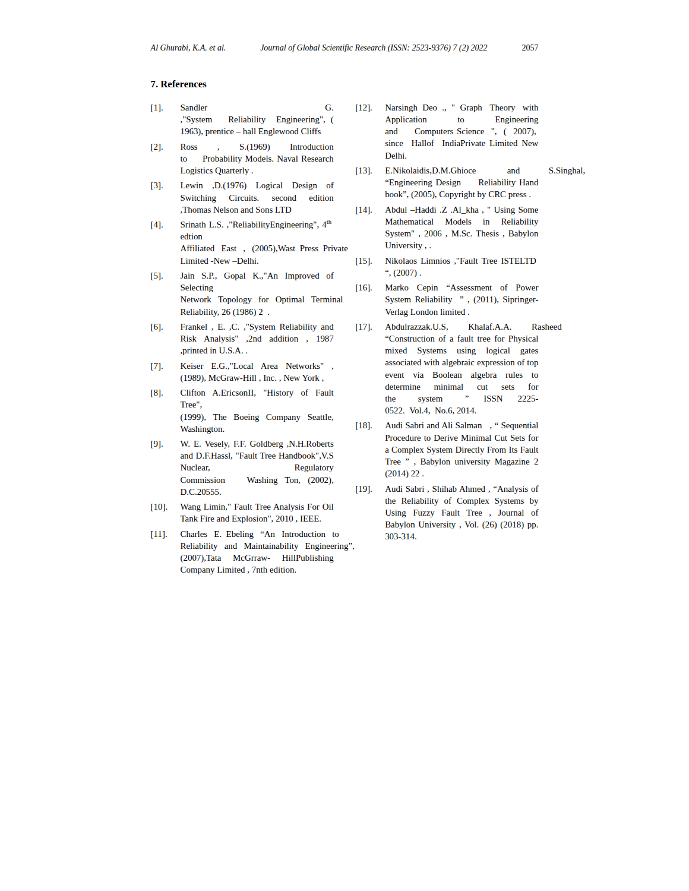Al Ghurabi, K.A. et al. Journal of Global Scientific Research (ISSN: 2523-9376) 7 (2) 2022 2057
7. References
[1]. Sandler G. ,"System Reliability Engineering", ( 1963), prentice – hall Englewood Cliffs
[2]. Ross , S.(1969) Introduction to Probability Models. Naval Research Logistics Quarterly .
[3]. Lewin ,D.(1976) Logical Design of Switching Circuits. second edition ,Thomas Nelson and Sons LTD
[4]. Srinath L.S. ,"ReliabilityEngineering", 4th edtion Affiliated East , (2005),Wast Press Private Limited -New –Delhi.
[5]. Jain S.P., Gopal K.,"An Improved of Selecting Network Topology for Optimal Terminal Reliability, 26 (1986) 2 .
[6]. Frankel , E. ,C. ,"System Reliability and Risk Analysis" ,2nd addition , 1987 ,printed in U.S.A. .
[7]. Keiser E.G.,"Local Area Networks" , (1989), McGraw-Hill , Inc. , New York ,
[8]. Clifton A.EricsonII, "History of Fault Tree", (1999), The Boeing Company Seattle, Washington.
[9]. W. E. Vesely, F.F. Goldberg ,N.H.Roberts and D.F.Hassl, "Fault Tree Handbook",V.S Nuclear, Regulatory Commission Washing Ton, (2002), D.C.20555.
[10]. Wang Limin," Fault Tree Analysis For Oil Tank Fire and Explosion", 2010 , IEEE.
[11]. Charles E. Ebeling “An Introduction to Reliability and Maintainability Engineering”, (2007),Tata McGrraw- HillPublishing Company Limited , 7nth edition.
[12]. Narsingh Deo ., " Graph Theory with Application to Engineering and Computers Science ", ( 2007), since Hallof IndiaPrivate Limited New Delhi.
[13]. E.Nikolaidis,D.M.Ghioce and S.Singhal, “Engineering Design Reliability Hand book”, (2005), Copyright by CRC press .
[14]. Abdul –Haddi .Z .Al_kha , " Using Some Mathematical Models in Reliability System" , 2006 , M.Sc. Thesis , Babylon University , .
[15]. Nikolaos Limnios ,"Fault Tree ISTELTD “, (2007) .
[16]. Marko Cepin “Assessment of Power System Reliability ” , (2011), Sipringer-Verlag London limited .
[17]. Abdulrazzak.U.S, Khalaf.A.A. Rasheed “Construction of a fault tree for Physical mixed Systems using logical gates associated with algebraic expression of top event via Boolean algebra rules to determine minimal cut sets for the system ” ISSN 2225-0522. Vol.4, No.6, 2014.
[18]. Audi Sabri and Ali Salman , “ Sequential Procedure to Derive Minimal Cut Sets for a Complex System Directly From Its Fault Tree ” , Babylon university Magazine 2 (2014) 22 .
[19]. Audi Sabri , Shihab Ahmed , “Analysis of the Reliability of Complex Systems by Using Fuzzy Fault Tree , Journal of Babylon University , Vol. (26) (2018) pp. 303-314.